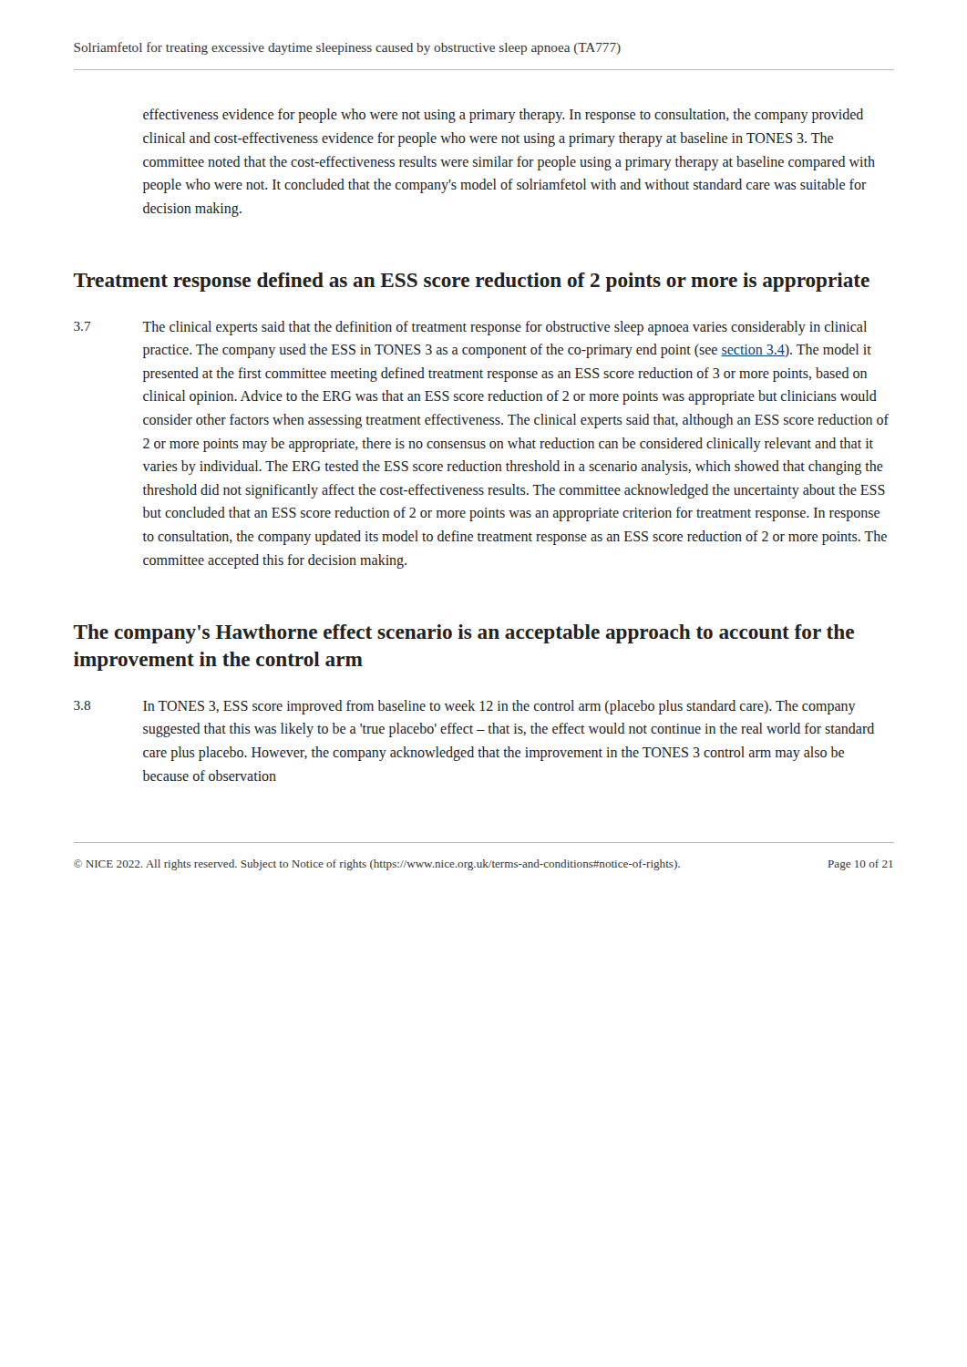Solriamfetol for treating excessive daytime sleepiness caused by obstructive sleep apnoea (TA777)
effectiveness evidence for people who were not using a primary therapy. In response to consultation, the company provided clinical and cost-effectiveness evidence for people who were not using a primary therapy at baseline in TONES 3. The committee noted that the cost-effectiveness results were similar for people using a primary therapy at baseline compared with people who were not. It concluded that the company's model of solriamfetol with and without standard care was suitable for decision making.
Treatment response defined as an ESS score reduction of 2 points or more is appropriate
3.7
The clinical experts said that the definition of treatment response for obstructive sleep apnoea varies considerably in clinical practice. The company used the ESS in TONES 3 as a component of the co-primary end point (see section 3.4). The model it presented at the first committee meeting defined treatment response as an ESS score reduction of 3 or more points, based on clinical opinion. Advice to the ERG was that an ESS score reduction of 2 or more points was appropriate but clinicians would consider other factors when assessing treatment effectiveness. The clinical experts said that, although an ESS score reduction of 2 or more points may be appropriate, there is no consensus on what reduction can be considered clinically relevant and that it varies by individual. The ERG tested the ESS score reduction threshold in a scenario analysis, which showed that changing the threshold did not significantly affect the cost-effectiveness results. The committee acknowledged the uncertainty about the ESS but concluded that an ESS score reduction of 2 or more points was an appropriate criterion for treatment response. In response to consultation, the company updated its model to define treatment response as an ESS score reduction of 2 or more points. The committee accepted this for decision making.
The company's Hawthorne effect scenario is an acceptable approach to account for the improvement in the control arm
3.8
In TONES 3, ESS score improved from baseline to week 12 in the control arm (placebo plus standard care). The company suggested that this was likely to be a 'true placebo' effect – that is, the effect would not continue in the real world for standard care plus placebo. However, the company acknowledged that the improvement in the TONES 3 control arm may also be because of observation
© NICE 2022. All rights reserved. Subject to Notice of rights (https://www.nice.org.uk/terms-and-conditions#notice-of-rights).
Page 10 of 21